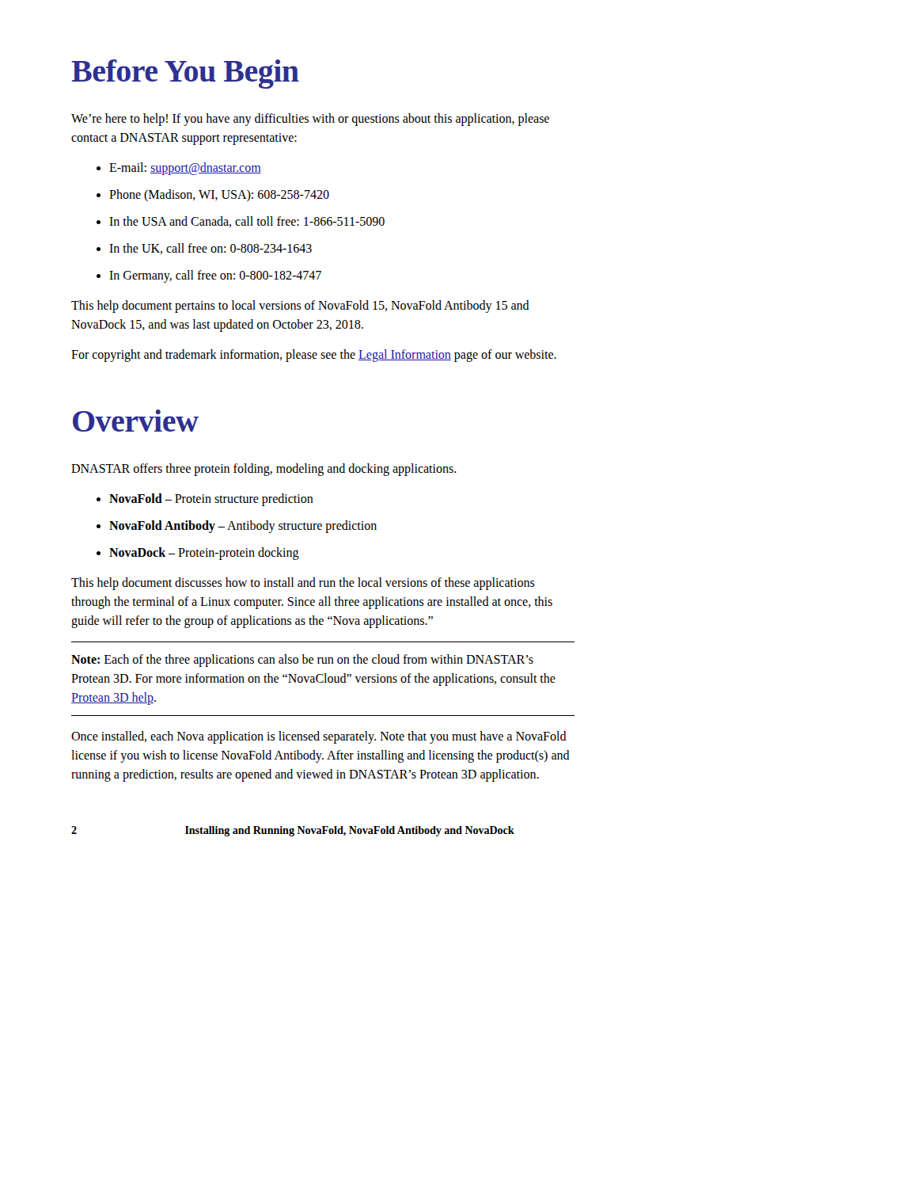Before You Begin
We’re here to help! If you have any difficulties with or questions about this application, please contact a DNASTAR support representative:
E-mail: support@dnastar.com
Phone (Madison, WI, USA): 608-258-7420
In the USA and Canada, call toll free: 1-866-511-5090
In the UK, call free on: 0-808-234-1643
In Germany, call free on: 0-800-182-4747
This help document pertains to local versions of NovaFold 15, NovaFold Antibody 15 and NovaDock 15, and was last updated on October 23, 2018.
For copyright and trademark information, please see the Legal Information page of our website.
Overview
DNASTAR offers three protein folding, modeling and docking applications.
NovaFold – Protein structure prediction
NovaFold Antibody – Antibody structure prediction
NovaDock – Protein-protein docking
This help document discusses how to install and run the local versions of these applications through the terminal of a Linux computer. Since all three applications are installed at once, this guide will refer to the group of applications as the “Nova applications.”
Note: Each of the three applications can also be run on the cloud from within DNASTAR’s Protean 3D. For more information on the “NovaCloud” versions of the applications, consult the Protean 3D help.
Once installed, each Nova application is licensed separately. Note that you must have a NovaFold license if you wish to license NovaFold Antibody. After installing and licensing the product(s) and running a prediction, results are opened and viewed in DNASTAR’s Protean 3D application.
2 Installing and Running NovaFold, NovaFold Antibody and NovaDock